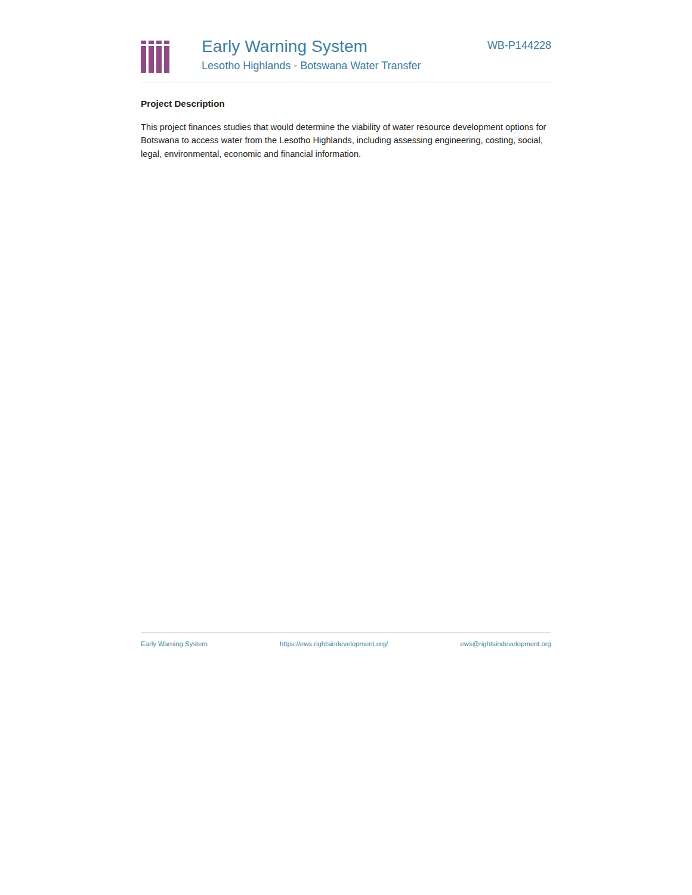Early Warning System
Lesotho Highlands - Botswana Water Transfer
WB-P144228
Project Description
This project finances studies that would determine the viability of water resource development options for Botswana to access water from the Lesotho Highlands, including assessing engineering, costing, social, legal, environmental, economic and financial information.
Early Warning System https://ews.rightsindevelopment.org/ ews@rightsindevelopment.org